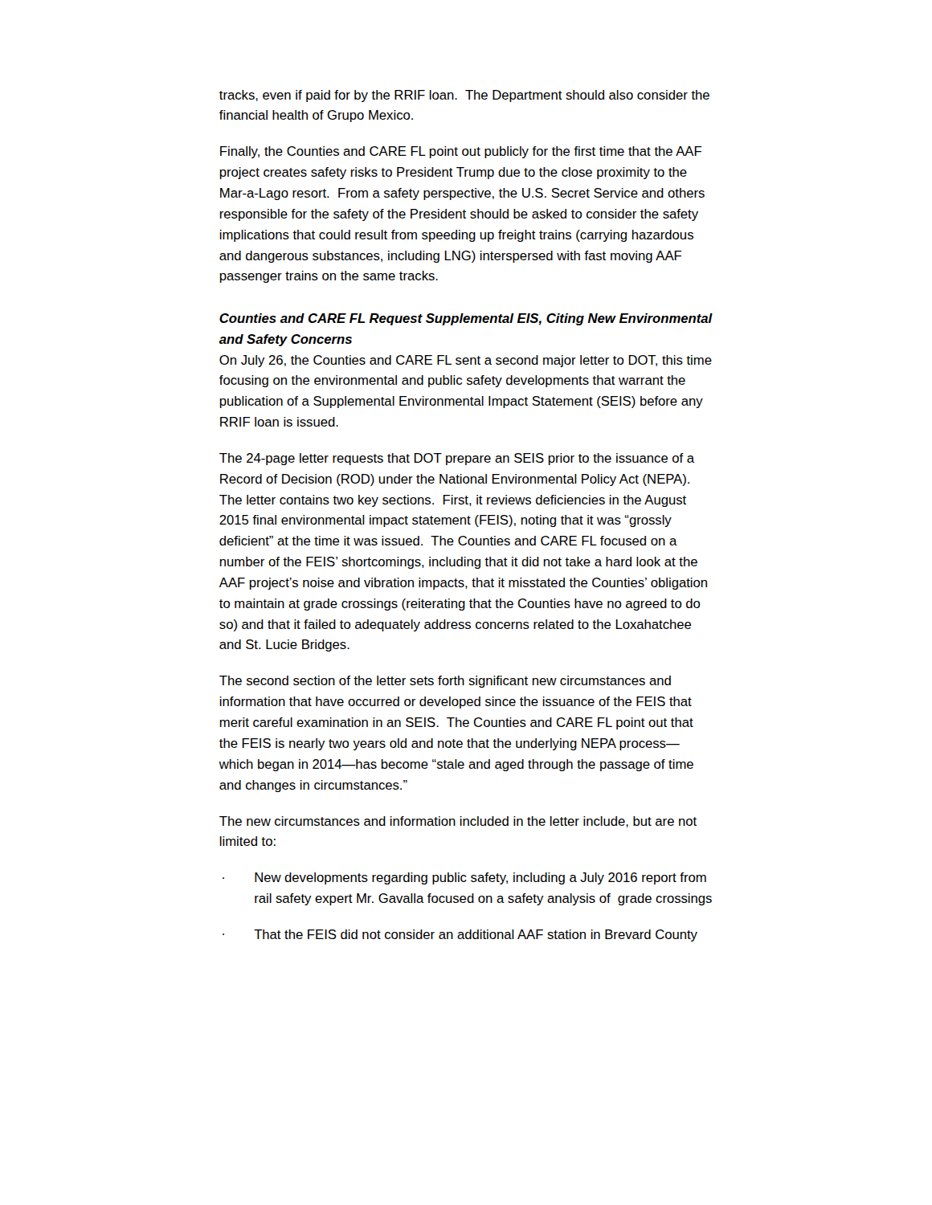tracks, even if paid for by the RRIF loan. The Department should also consider the financial health of Grupo Mexico.
Finally, the Counties and CARE FL point out publicly for the first time that the AAF project creates safety risks to President Trump due to the close proximity to the Mar-a-Lago resort. From a safety perspective, the U.S. Secret Service and others responsible for the safety of the President should be asked to consider the safety implications that could result from speeding up freight trains (carrying hazardous and dangerous substances, including LNG) interspersed with fast moving AAF passenger trains on the same tracks.
Counties and CARE FL Request Supplemental EIS, Citing New Environmental and Safety Concerns
On July 26, the Counties and CARE FL sent a second major letter to DOT, this time focusing on the environmental and public safety developments that warrant the publication of a Supplemental Environmental Impact Statement (SEIS) before any RRIF loan is issued.
The 24-page letter requests that DOT prepare an SEIS prior to the issuance of a Record of Decision (ROD) under the National Environmental Policy Act (NEPA). The letter contains two key sections. First, it reviews deficiencies in the August 2015 final environmental impact statement (FEIS), noting that it was “grossly deficient” at the time it was issued. The Counties and CARE FL focused on a number of the FEIS’ shortcomings, including that it did not take a hard look at the AAF project’s noise and vibration impacts, that it misstated the Counties’ obligation to maintain at grade crossings (reiterating that the Counties have no agreed to do so) and that it failed to adequately address concerns related to the Loxahatchee and St. Lucie Bridges.
The second section of the letter sets forth significant new circumstances and information that have occurred or developed since the issuance of the FEIS that merit careful examination in an SEIS. The Counties and CARE FL point out that the FEIS is nearly two years old and note that the underlying NEPA process—which began in 2014—has become “stale and aged through the passage of time and changes in circumstances.”
The new circumstances and information included in the letter include, but are not limited to:
New developments regarding public safety, including a July 2016 report from rail safety expert Mr. Gavalla focused on a safety analysis of grade crossings
That the FEIS did not consider an additional AAF station in Brevard County